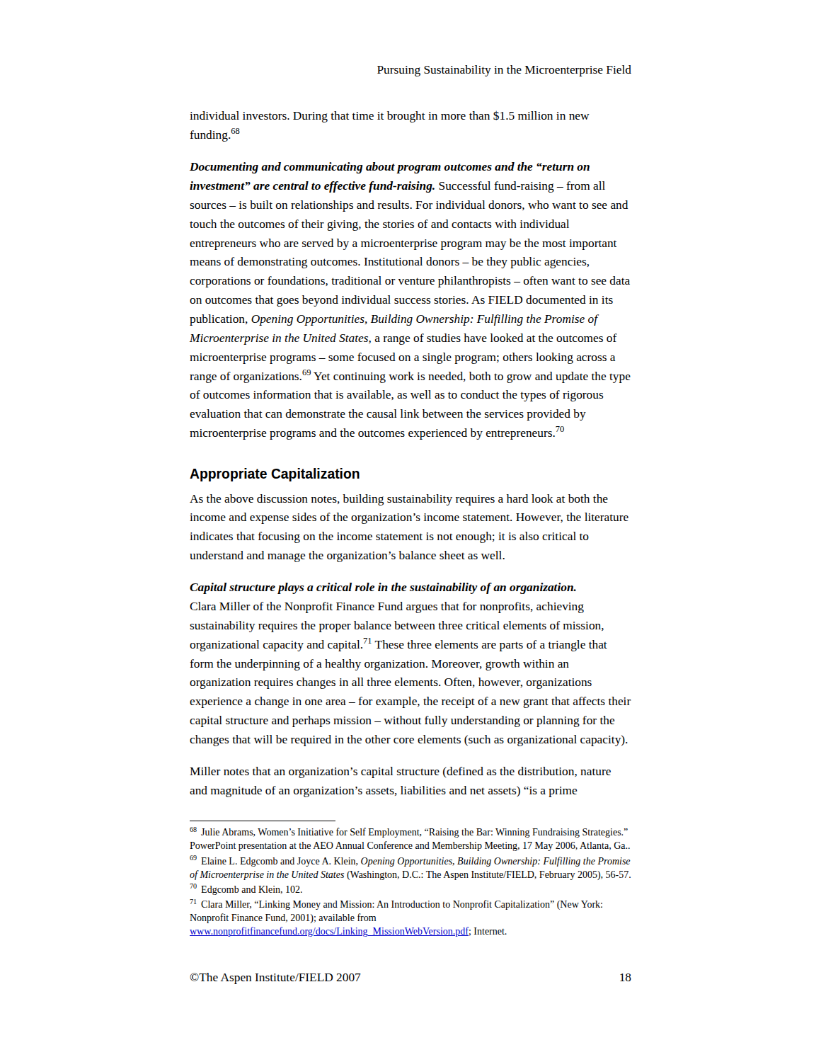Pursuing Sustainability in the Microenterprise Field
individual investors. During that time it brought in more than $1.5 million in new funding.68
Documenting and communicating about program outcomes and the “return on investment” are central to effective fund-raising. Successful fund-raising – from all sources – is built on relationships and results. For individual donors, who want to see and touch the outcomes of their giving, the stories of and contacts with individual entrepreneurs who are served by a microenterprise program may be the most important means of demonstrating outcomes. Institutional donors – be they public agencies, corporations or foundations, traditional or venture philanthropists – often want to see data on outcomes that goes beyond individual success stories. As FIELD documented in its publication, Opening Opportunities, Building Ownership: Fulfilling the Promise of Microenterprise in the United States, a range of studies have looked at the outcomes of microenterprise programs – some focused on a single program; others looking across a range of organizations.69 Yet continuing work is needed, both to grow and update the type of outcomes information that is available, as well as to conduct the types of rigorous evaluation that can demonstrate the causal link between the services provided by microenterprise programs and the outcomes experienced by entrepreneurs.70
Appropriate Capitalization
As the above discussion notes, building sustainability requires a hard look at both the income and expense sides of the organization’s income statement. However, the literature indicates that focusing on the income statement is not enough; it is also critical to understand and manage the organization’s balance sheet as well.
Capital structure plays a critical role in the sustainability of an organization.
Clara Miller of the Nonprofit Finance Fund argues that for nonprofits, achieving sustainability requires the proper balance between three critical elements of mission, organizational capacity and capital.71 These three elements are parts of a triangle that form the underpinning of a healthy organization. Moreover, growth within an organization requires changes in all three elements. Often, however, organizations experience a change in one area – for example, the receipt of a new grant that affects their capital structure and perhaps mission – without fully understanding or planning for the changes that will be required in the other core elements (such as organizational capacity).
Miller notes that an organization’s capital structure (defined as the distribution, nature and magnitude of an organization’s assets, liabilities and net assets) “is a prime
68 Julie Abrams, Women’s Initiative for Self Employment, “Raising the Bar: Winning Fundraising Strategies.” PowerPoint presentation at the AEO Annual Conference and Membership Meeting, 17 May 2006, Atlanta, Ga..
69 Elaine L. Edgcomb and Joyce A. Klein, Opening Opportunities, Building Ownership: Fulfilling the Promise of Microenterprise in the United States (Washington, D.C.: The Aspen Institute/FIELD, February 2005), 56-57.
70 Edgcomb and Klein, 102.
71 Clara Miller, “Linking Money and Mission: An Introduction to Nonprofit Capitalization” (New York: Nonprofit Finance Fund, 2001); available from www.nonprofitfinancefund.org/docs/Linking_MissionWebVersion.pdf; Internet.
©The Aspen Institute/FIELD 2007 18